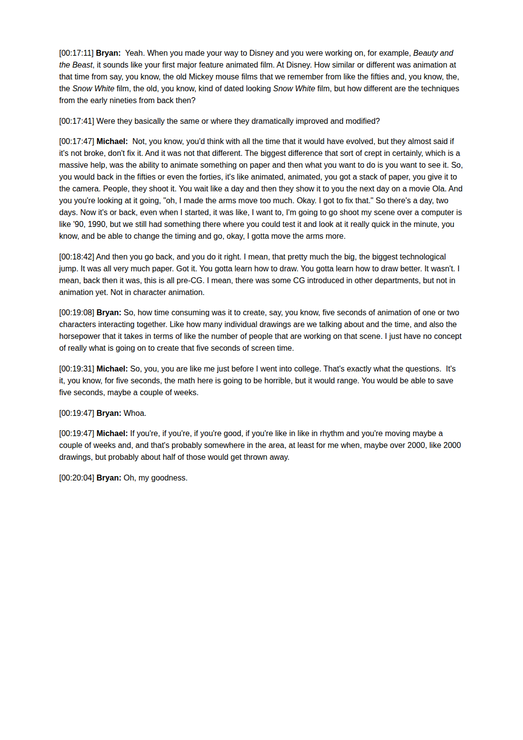[00:17:11] Bryan: Yeah. When you made your way to Disney and you were working on, for example, Beauty and the Beast, it sounds like your first major feature animated film. At Disney. How similar or different was animation at that time from say, you know, the old Mickey mouse films that we remember from like the fifties and, you know, the, the Snow White film, the old, you know, kind of dated looking Snow White film, but how different are the techniques from the early nineties from back then?
[00:17:41] Were they basically the same or where they dramatically improved and modified?
[00:17:47] Michael: Not, you know, you'd think with all the time that it would have evolved, but they almost said if it's not broke, don't fix it. And it was not that different. The biggest difference that sort of crept in certainly, which is a massive help, was the ability to animate something on paper and then what you want to do is you want to see it. So, you would back in the fifties or even the forties, it's like animated, animated, you got a stack of paper, you give it to the camera. People, they shoot it. You wait like a day and then they show it to you the next day on a movie Ola. And you you're looking at it going, "oh, I made the arms move too much. Okay. I got to fix that." So there's a day, two days. Now it's or back, even when I started, it was like, I want to, I'm going to go shoot my scene over a computer is like '90, 1990, but we still had something there where you could test it and look at it really quick in the minute, you know, and be able to change the timing and go, okay, I gotta move the arms more.
[00:18:42] And then you go back, and you do it right. I mean, that pretty much the big, the biggest technological jump. It was all very much paper. Got it. You gotta learn how to draw. You gotta learn how to draw better. It wasn't. I mean, back then it was, this is all pre-CG. I mean, there was some CG introduced in other departments, but not in animation yet. Not in character animation.
[00:19:08] Bryan: So, how time consuming was it to create, say, you know, five seconds of animation of one or two characters interacting together. Like how many individual drawings are we talking about and the time, and also the horsepower that it takes in terms of like the number of people that are working on that scene. I just have no concept of really what is going on to create that five seconds of screen time.
[00:19:31] Michael: So, you, you are like me just before I went into college. That's exactly what the questions. It's it, you know, for five seconds, the math here is going to be horrible, but it would range. You would be able to save five seconds, maybe a couple of weeks.
[00:19:47] Bryan: Whoa.
[00:19:47] Michael: If you're, if you're, if you're good, if you're like in like in rhythm and you're moving maybe a couple of weeks and, and that's probably somewhere in the area, at least for me when, maybe over 2000, like 2000 drawings, but probably about half of those would get thrown away.
[00:20:04] Bryan: Oh, my goodness.